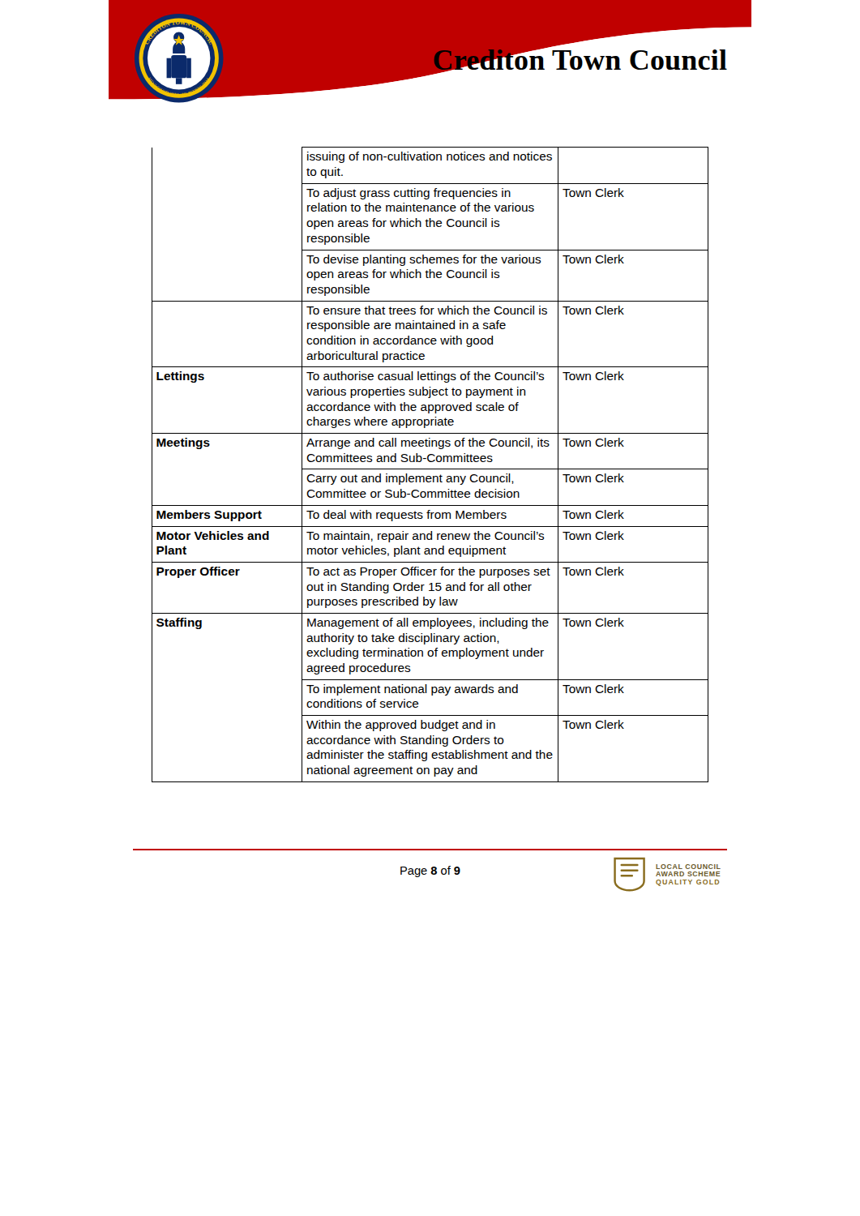CREDITON TOWN COUNCIL 14 69 THE SELLE OF THE BOROUGH
Crediton Town Council
| | issuing of non-cultivation notices and notices to quit. | |
| | To adjust grass cutting frequencies in relation to the maintenance of the various open areas for which the Council is responsible | Town Clerk |
| | To devise planting schemes for the various open areas for which the Council is responsible | Town Clerk |
| | To ensure that trees for which the Council is responsible are maintained in a safe condition in accordance with good arboricultural practice | Town Clerk |
| Lettings | To authorise casual lettings of the Council’s various properties subject to payment in accordance with the approved scale of charges where appropriate | Town Clerk |
| Meetings | Arrange and call meetings of the Council, its Committees and Sub-Committees | Town Clerk |
| Carry out and implement any Council, Committee or Sub-Committee decision | Town Clerk |
| Members Support | To deal with requests from Members | Town Clerk |
| Motor Vehicles and Plant | To maintain, repair and renew the Council’s motor vehicles, plant and equipment | Town Clerk |
| Proper Officer | To act as Proper Officer for the purposes set out in Standing Order 15 and for all other purposes prescribed by law | Town Clerk |
| Staffing | Management of all employees, including the authority to take disciplinary action, excluding termination of employment under agreed procedures | Town Clerk |
| To implement national pay awards and conditions of service | Town Clerk |
| Within the approved budget and in accordance with Standing Orders to administer the staffing establishment and the national agreement on pay and | Town Clerk |
Page 8 of 9
LOCAL COUNCIL
AWARD SCHEME
QUALITY GOLD